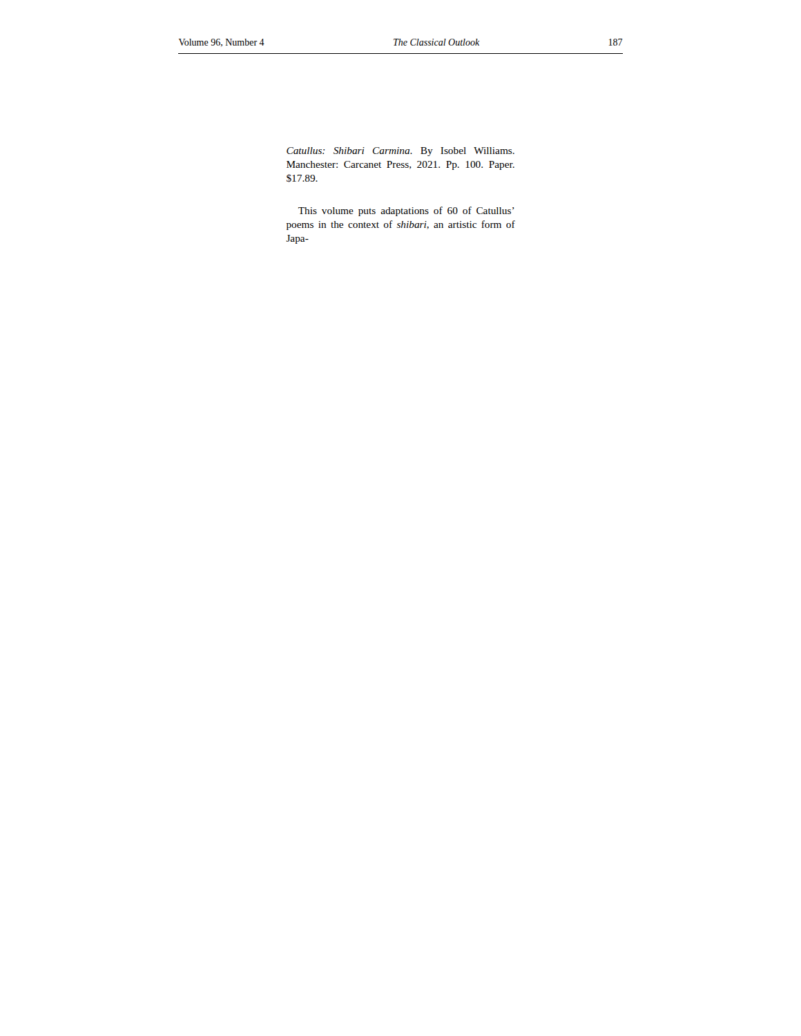Volume 96, Number 4 The Classical Outlook 187
Catullus: Shibari Carmina. By Isobel Williams. Manchester: Carcanet Press, 2021. Pp. 100. Paper. $17.89.
This volume puts adaptations of 60 of Catullus’ poems in the context of shibari, an artistic form of Japa-